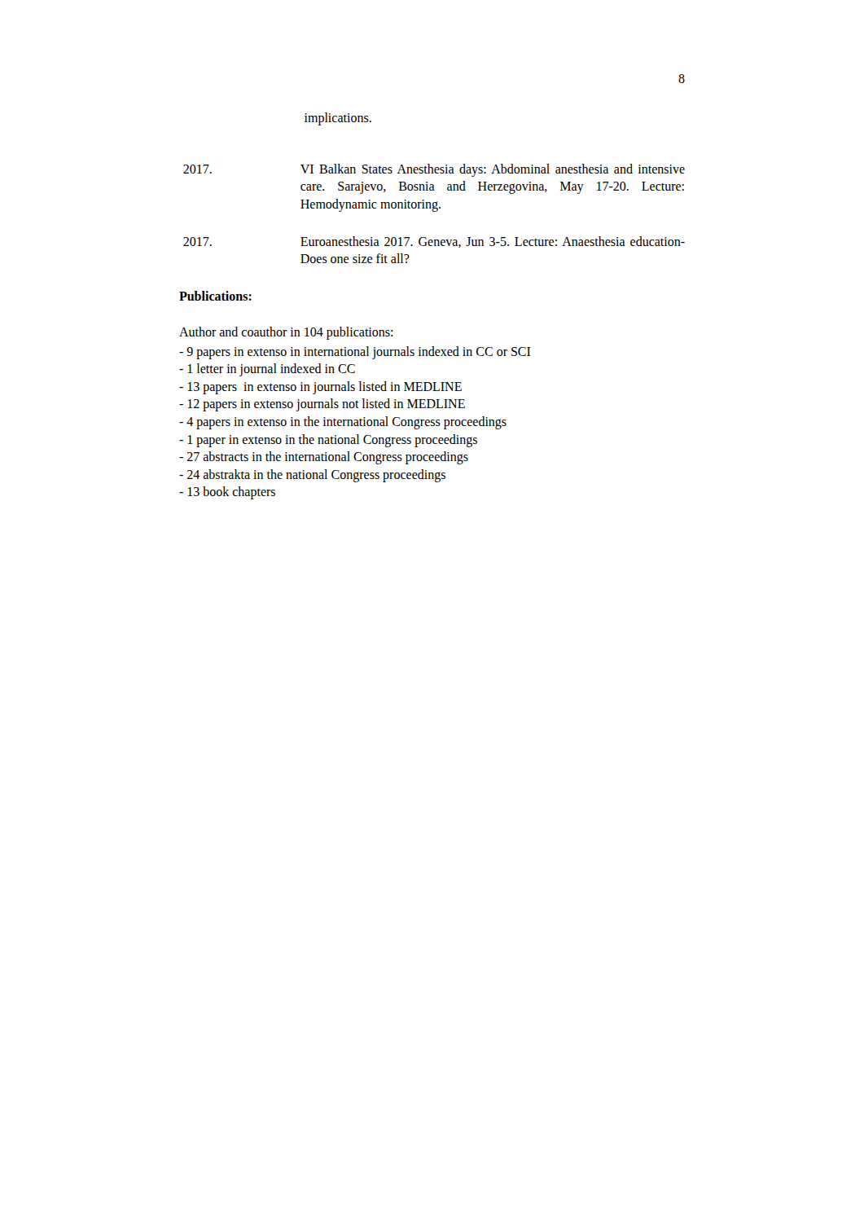8
implications.
2017.
VI Balkan States Anesthesia days: Abdominal anesthesia and intensive care. Sarajevo, Bosnia and Herzegovina, May 17-20. Lecture: Hemodynamic monitoring.
2017.
Euroanesthesia 2017. Geneva, Jun 3-5. Lecture: Anaesthesia education-Does one size fit all?
Publications:
Author and coauthor in 104 publications:
- 9 papers in extenso in international journals indexed in CC or SCI
- 1 letter in journal indexed in CC
- 13 papers in extenso in journals listed in MEDLINE
- 12 papers in extenso journals not listed in MEDLINE
- 4 papers in extenso in the international Congress proceedings
- 1 paper in extenso in the national Congress proceedings
- 27 abstracts in the international Congress proceedings
- 24 abstrakta in the national Congress proceedings
- 13 book chapters